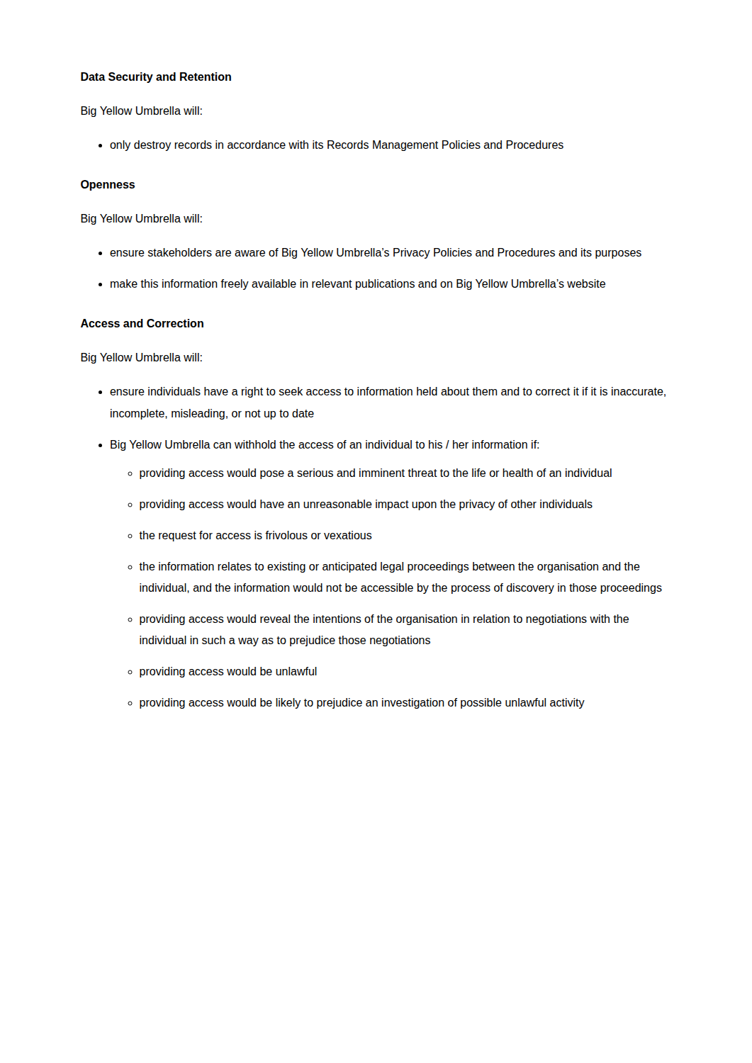Data Security and Retention
Big Yellow Umbrella will:
only destroy records in accordance with its Records Management Policies and Procedures
Openness
Big Yellow Umbrella will:
ensure stakeholders are aware of Big Yellow Umbrella’s Privacy Policies and Procedures and its purposes
make this information freely available in relevant publications and on Big Yellow Umbrella’s website
Access and Correction
Big Yellow Umbrella will:
ensure individuals have a right to seek access to information held about them and to correct it if it is inaccurate, incomplete, misleading, or not up to date
Big Yellow Umbrella can withhold the access of an individual to his / her information if:
providing access would pose a serious and imminent threat to the life or health of an individual
providing access would have an unreasonable impact upon the privacy of other individuals
the request for access is frivolous or vexatious
the information relates to existing or anticipated legal proceedings between the organisation and the individual, and the information would not be accessible by the process of discovery in those proceedings
providing access would reveal the intentions of the organisation in relation to negotiations with the individual in such a way as to prejudice those negotiations
providing access would be unlawful
providing access would be likely to prejudice an investigation of possible unlawful activity